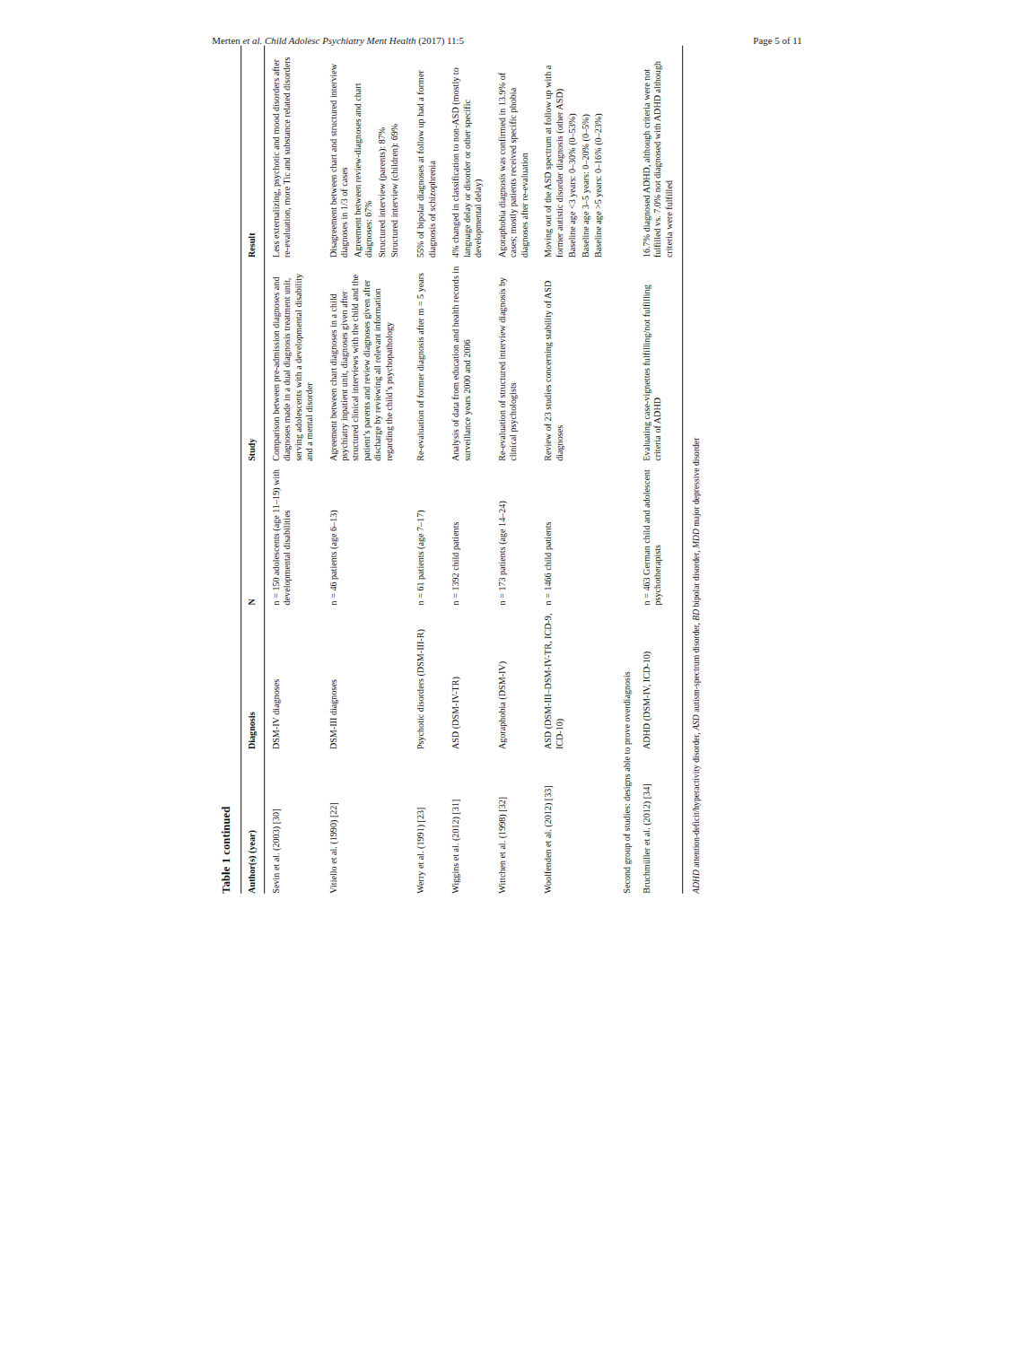Merten et al. Child Adolesc Psychiatry Ment Health (2017) 11:5
Page 5 of 11
Table 1 continued
| Author(s) (year) | Diagnosis | N | Study | Result |
| --- | --- | --- | --- | --- |
| Sevin et al. (2003) [30] | DSM-IV diagnoses | n = 150 adolescents (age 11–19) with developmental disabilities | Comparison between pre-admission diagnoses and diagnoses made in a dual diagnosis treatment unit, serving adolescents with a developmental disability and a mental disorder | Less externalizing, psychotic and mood disorders after re-evaluation, more Tic and substance related disorders |
| Vitiello et al. (1990) [22] | DSM-III diagnoses | n = 46 patients (age 6–13) | Agreement between chart diagnoses in a child psychiatry inpatient unit, diagnoses given after structured clinical interviews with the child and the patient’s parents and review diagnoses given after discharge by reviewing all relevant information regarding the child’s psychopathology | Disagreement between chart and structured interview diagnoses in 1/3 of cases Agreement between review-diagnoses and chart diagnoses: 67% Structured interview (parents): 87% Structured interview (children): 69% |
| Werry et al. (1991) [23] | Psychotic disorders (DSM-III-R) | n = 61 patients (age 7–17) | Re-evaluation of former diagnosis after m = 5 years | 55% of bipolar diagnoses at follow up had a former diagnosis of schizophrenia |
| Wiggins et al. (2012) [31] | ASD (DSM-IV-TR) | n = 1392 child patients | Analysis of data from education and health records in surveillance years 2000 and 2006 | 4% changed in classification to non-ASD (mostly to language delay or disorder or other specific developmental delay) |
| Wittchen et al. (1998) [32] | Agoraphobia (DSM-IV) | n = 173 patients (age 14–24) | Re-evaluation of structured interview diagnosis by clinical psychologists | Agoraphobia diagnosis was confirmed in 13.9% of cases; mostly patients received specific phobia diagnoses after re-evaluation |
| Woolfenden et al. (2012) [33] | ASD (DSM-III–DSM-IV-TR, ICD-9, ICD-10) | n = 1466 child patients | Review of 23 studies concerning stability of ASD diagnoses | Moving out of the ASD spectrum at follow up with a former autistic disorder diagnosis (other ASD) Baseline age <3 years: 0–30% (0–53%) Baseline age 3–5 years: 0–20% (0–5%) Baseline age >5 years: 0–16% (0–23%) |
| Second group of studies: designs able to prove overdiagnosis |
| Bruchmüller et al. (2012) [34] | ADHD (DSM-IV, ICD-10) | n = 463 German child and adolescent psychotherapists | Evaluating case-vignettes fulfilling/not fulfilling criteria of ADHD | 16.7% diagnosed ADHD, although criteria were not fulfilled vs. 7.0% not diagnosed with ADHD although criteria were fulfilled |
ADHD attention-deficit/hyperactivity disorder, ASD autism-spectrum disorder, BD bipolar disorder, MDD major depressive disorder